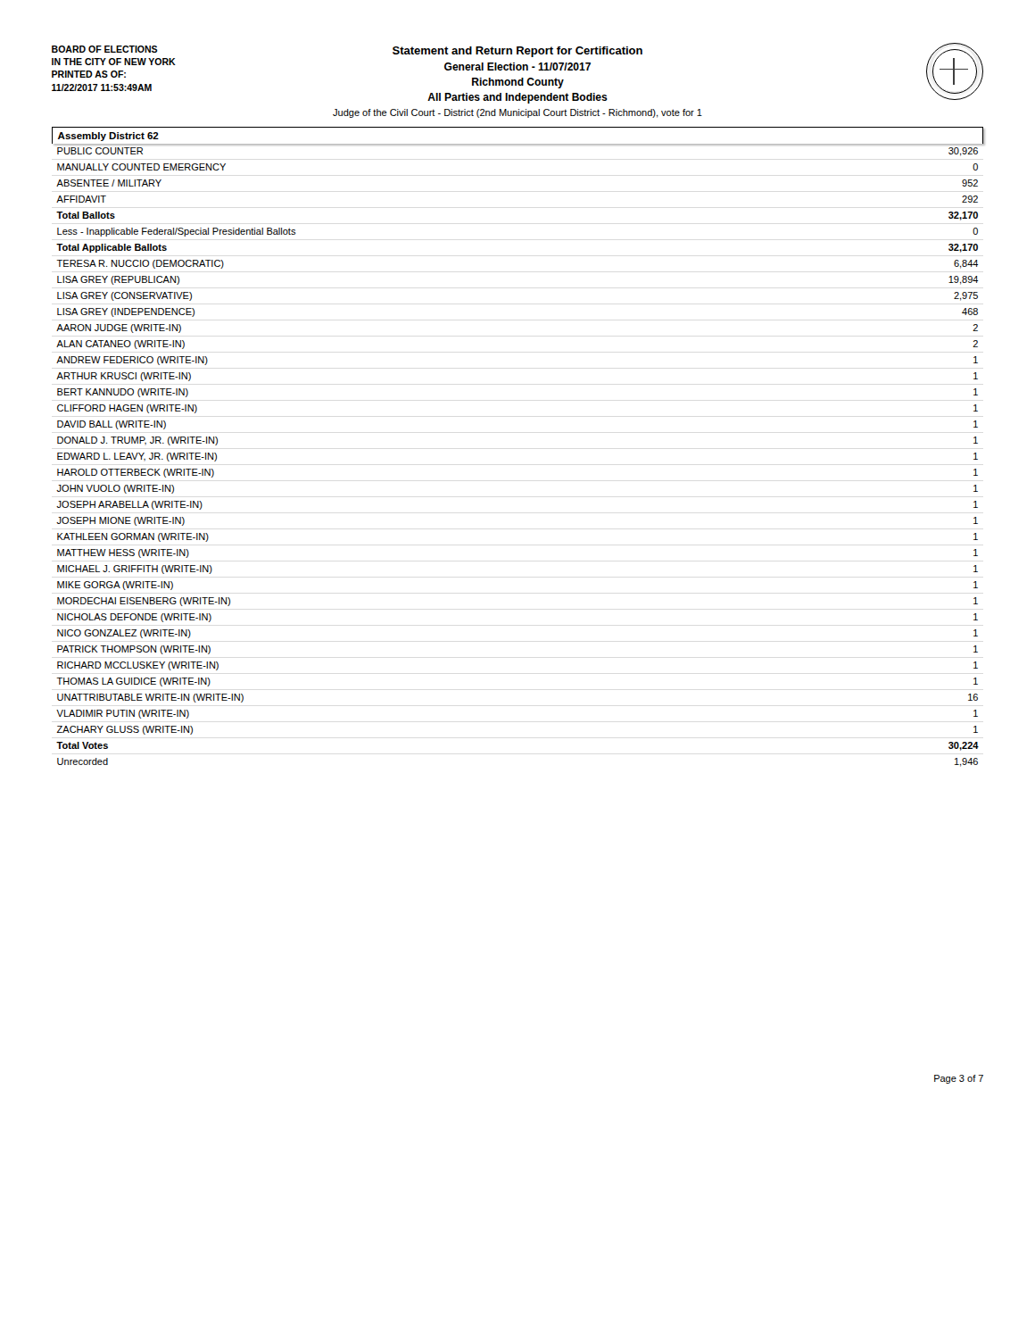BOARD OF ELECTIONS
IN THE CITY OF NEW YORK
PRINTED AS OF:
11/22/2017 11:53:49AM
Statement and Return Report for Certification
General Election - 11/07/2017
Richmond County
All Parties and Independent Bodies
Judge of the Civil Court - District (2nd Municipal Court District - Richmond), vote for 1
Assembly District 62
| PUBLIC COUNTER | 30,926 |
| MANUALLY COUNTED EMERGENCY | 0 |
| ABSENTEE / MILITARY | 952 |
| AFFIDAVIT | 292 |
| Total Ballots | 32,170 |
| Less - Inapplicable Federal/Special Presidential Ballots | 0 |
| Total Applicable Ballots | 32,170 |
| TERESA R. NUCCIO (DEMOCRATIC) | 6,844 |
| LISA GREY (REPUBLICAN) | 19,894 |
| LISA GREY (CONSERVATIVE) | 2,975 |
| LISA GREY (INDEPENDENCE) | 468 |
| AARON JUDGE (WRITE-IN) | 2 |
| ALAN CATANEO (WRITE-IN) | 2 |
| ANDREW FEDERICO (WRITE-IN) | 1 |
| ARTHUR KRUSCI (WRITE-IN) | 1 |
| BERT KANNUDO (WRITE-IN) | 1 |
| CLIFFORD HAGEN (WRITE-IN) | 1 |
| DAVID BALL (WRITE-IN) | 1 |
| DONALD J. TRUMP, JR. (WRITE-IN) | 1 |
| EDWARD L. LEAVY, JR. (WRITE-IN) | 1 |
| HAROLD OTTERBECK (WRITE-IN) | 1 |
| JOHN VUOLO (WRITE-IN) | 1 |
| JOSEPH ARABELLA (WRITE-IN) | 1 |
| JOSEPH MIONE (WRITE-IN) | 1 |
| KATHLEEN GORMAN (WRITE-IN) | 1 |
| MATTHEW HESS (WRITE-IN) | 1 |
| MICHAEL J. GRIFFITH (WRITE-IN) | 1 |
| MIKE GORGA (WRITE-IN) | 1 |
| MORDECHAI EISENBERG (WRITE-IN) | 1 |
| NICHOLAS DEFONDE (WRITE-IN) | 1 |
| NICO GONZALEZ (WRITE-IN) | 1 |
| PATRICK THOMPSON (WRITE-IN) | 1 |
| RICHARD MCCLUSKEY (WRITE-IN) | 1 |
| THOMAS LA GUIDICE (WRITE-IN) | 1 |
| UNATTRIBUTABLE WRITE-IN (WRITE-IN) | 16 |
| VLADIMIR PUTIN (WRITE-IN) | 1 |
| ZACHARY GLUSS (WRITE-IN) | 1 |
| Total Votes | 30,224 |
| Unrecorded | 1,946 |
Page 3 of 7